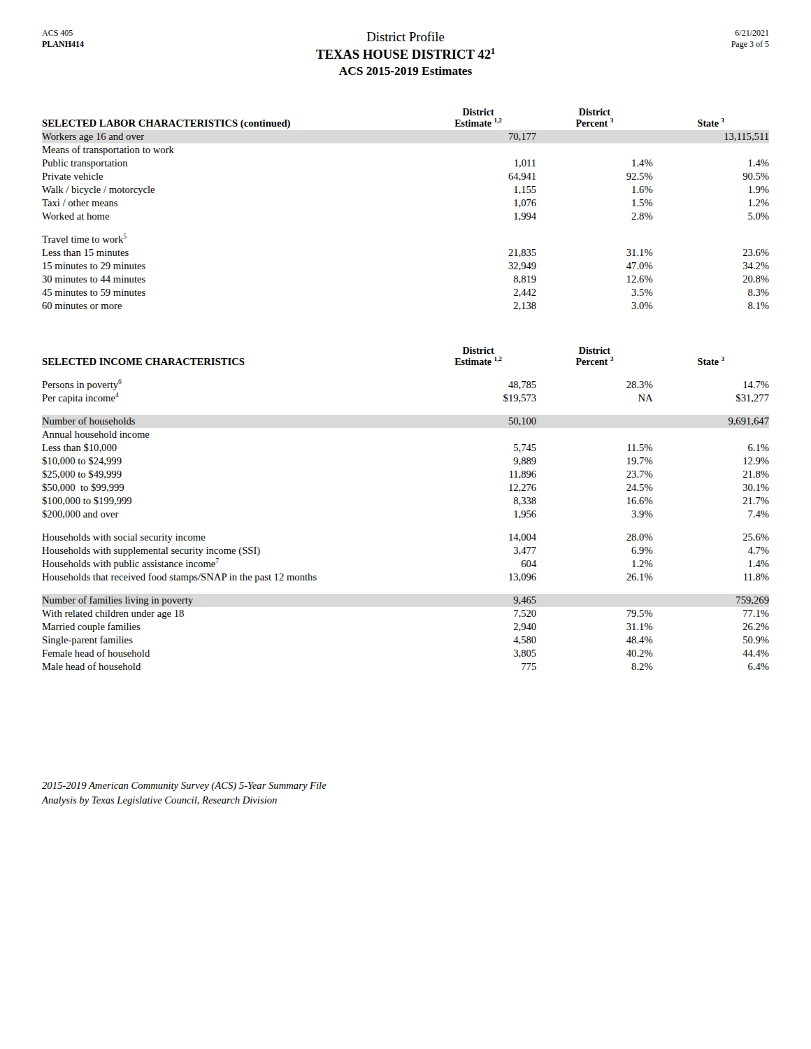ACS 405
PLANH414
6/21/2021
Page 3 of 5
District Profile
TEXAS HOUSE DISTRICT 421
ACS 2015-2019 Estimates
| SELECTED LABOR CHARACTERISTICS (continued) | District Estimate 1,2 | District Percent 3 | State 3 |
| Workers age 16 and over | 70,177 | | 13,115,511 |
| Means of transportation to work | | | |
| Public transportation | 1,011 | 1.4% | 1.4% |
| Private vehicle | 64,941 | 92.5% | 90.5% |
| Walk / bicycle / motorcycle | 1,155 | 1.6% | 1.9% |
| Taxi / other means | 1,076 | 1.5% | 1.2% |
| Worked at home | 1,994 | 2.8% | 5.0% |
| Travel time to work 5 | | | |
| Less than 15 minutes | 21,835 | 31.1% | 23.6% |
| 15 minutes to 29 minutes | 32,949 | 47.0% | 34.2% |
| 30 minutes to 44 minutes | 8,819 | 12.6% | 20.8% |
| 45 minutes to 59 minutes | 2,442 | 3.5% | 8.3% |
| 60 minutes or more | 2,138 | 3.0% | 8.1% |
| SELECTED INCOME CHARACTERISTICS | District Estimate 1,2 | District Percent 3 | State 3 |
| Persons in poverty 6 | 48,785 | 28.3% | 14.7% |
| Per capita income 4 | $19,573 | NA | $31,277 |
| Number of households | 50,100 | | 9,691,647 |
| Annual household income | | | |
| Less than $10,000 | 5,745 | 11.5% | 6.1% |
| $10,000 to $24,999 | 9,889 | 19.7% | 12.9% |
| $25,000 to $49,999 | 11,896 | 23.7% | 21.8% |
| $50,000 to $99,999 | 12,276 | 24.5% | 30.1% |
| $100,000 to $199,999 | 8,338 | 16.6% | 21.7% |
| $200,000 and over | 1,956 | 3.9% | 7.4% |
| Households with social security income | 14,004 | 28.0% | 25.6% |
| Households with supplemental security income (SSI) | 3,477 | 6.9% | 4.7% |
| Households with public assistance income 7 | 604 | 1.2% | 1.4% |
| Households that received food stamps/SNAP in the past 12 months | 13,096 | 26.1% | 11.8% |
| Number of families living in poverty | 9,465 | | 759,269 |
| With related children under age 18 | 7,520 | 79.5% | 77.1% |
| Married couple families | 2,940 | 31.1% | 26.2% |
| Single-parent families | 4,580 | 48.4% | 50.9% |
| Female head of household | 3,805 | 40.2% | 44.4% |
| Male head of household | 775 | 8.2% | 6.4% |
2015-2019 American Community Survey (ACS) 5-Year Summary File
Analysis by Texas Legislative Council, Research Division